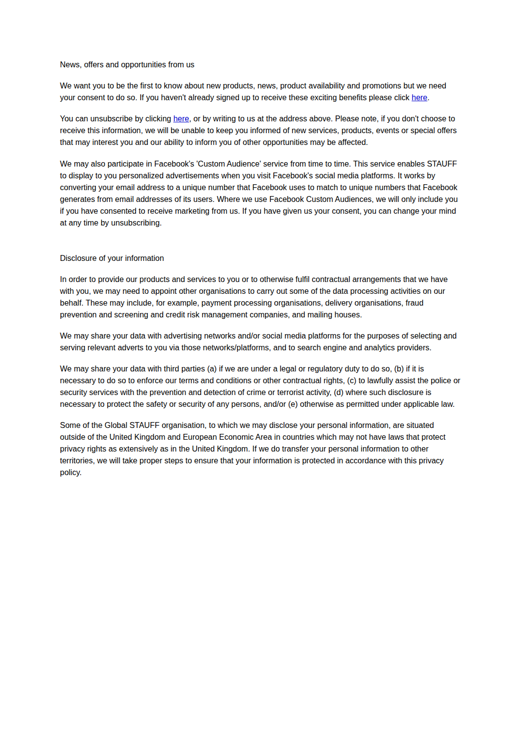News, offers and opportunities from us
We want you to be the first to know about new products, news, product availability and promotions but we need your consent to do so. If you haven't already signed up to receive these exciting benefits please click here.
You can unsubscribe by clicking here, or by writing to us at the address above. Please note, if you don't choose to receive this information, we will be unable to keep you informed of new services, products, events or special offers that may interest you and our ability to inform you of other opportunities may be affected.
We may also participate in Facebook's 'Custom Audience' service from time to time. This service enables STAUFF to display to you personalized advertisements when you visit Facebook's social media platforms. It works by converting your email address to a unique number that Facebook uses to match to unique numbers that Facebook generates from email addresses of its users. Where we use Facebook Custom Audiences, we will only include you if you have consented to receive marketing from us. If you have given us your consent, you can change your mind at any time by unsubscribing.
Disclosure of your information
In order to provide our products and services to you or to otherwise fulfil contractual arrangements that we have with you, we may need to appoint other organisations to carry out some of the data processing activities on our behalf. These may include, for example, payment processing organisations, delivery organisations, fraud prevention and screening and credit risk management companies, and mailing houses.
We may share your data with advertising networks and/or social media platforms for the purposes of selecting and serving relevant adverts to you via those networks/platforms, and to search engine and analytics providers.
We may share your data with third parties (a) if we are under a legal or regulatory duty to do so, (b) if it is necessary to do so to enforce our terms and conditions or other contractual rights, (c) to lawfully assist the police or security services with the prevention and detection of crime or terrorist activity, (d) where such disclosure is necessary to protect the safety or security of any persons, and/or (e) otherwise as permitted under applicable law.
Some of the Global STAUFF organisation, to which we may disclose your personal information, are situated outside of the United Kingdom and European Economic Area in countries which may not have laws that protect privacy rights as extensively as in the United Kingdom. If we do transfer your personal information to other territories, we will take proper steps to ensure that your information is protected in accordance with this privacy policy.